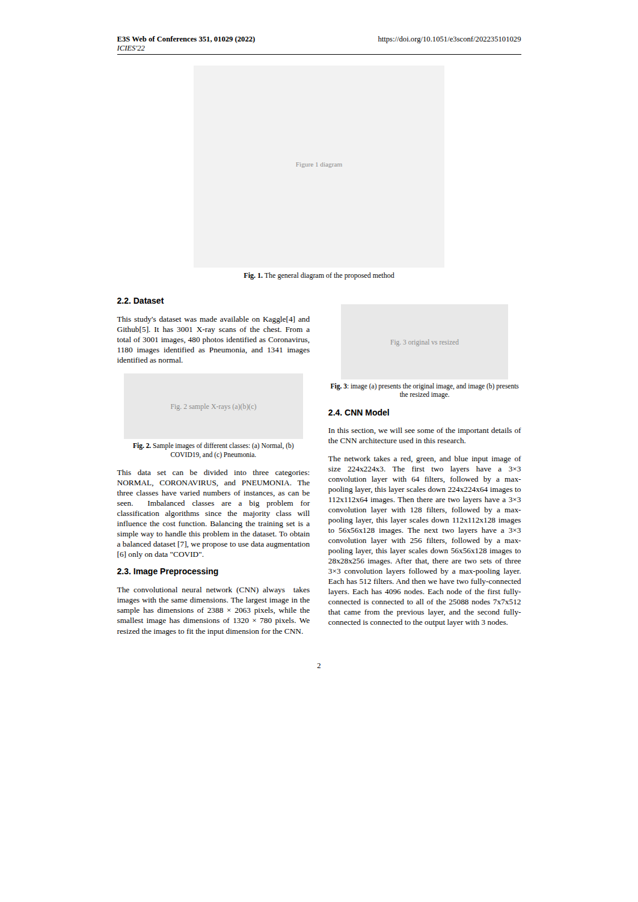E3S Web of Conferences 351, 01029 (2022)
ICIES'22
https://doi.org/10.1051/e3sconf/202235101029
Fig. 1. The general diagram of the proposed method
2.2. Dataset
This study's dataset was made available on Kaggle[4] and Github[5]. It has 3001 X-ray scans of the chest. From a total of 3001 images, 480 photos identified as Coronavirus, 1180 images identified as Pneumonia, and 1341 images identified as normal.
Fig. 2. Sample images of different classes: (a) Normal, (b) COVID19, and (c) Pneumonia.
This data set can be divided into three categories: NORMAL, CORONAVIRUS, and PNEUMONIA. The three classes have varied numbers of instances, as can be seen. Imbalanced classes are a big problem for classification algorithms since the majority class will influence the cost function. Balancing the training set is a simple way to handle this problem in the dataset. To obtain a balanced dataset [7], we propose to use data augmentation [6] only on data "COVID".
2.3. Image Preprocessing
The convolutional neural network (CNN) always takes images with the same dimensions. The largest image in the sample has dimensions of 2388 × 2063 pixels, while the smallest image has dimensions of 1320 × 780 pixels. We resized the images to fit the input dimension for the CNN.
Fig. 3: image (a) presents the original image, and image (b) presents the resized image.
2.4. CNN Model
In this section, we will see some of the important details of the CNN architecture used in this research.
The network takes a red, green, and blue input image of size 224x224x3. The first two layers have a 3×3 convolution layer with 64 filters, followed by a max-pooling layer, this layer scales down 224x224x64 images to 112x112x64 images. Then there are two layers have a 3×3 convolution layer with 128 filters, followed by a max-pooling layer, this layer scales down 112x112x128 images to 56x56x128 images. The next two layers have a 3×3 convolution layer with 256 filters, followed by a max-pooling layer, this layer scales down 56x56x128 images to 28x28x256 images. After that, there are two sets of three 3×3 convolution layers followed by a max-pooling layer. Each has 512 filters. And then we have two fully-connected layers. Each has 4096 nodes. Each node of the first fully-connected is connected to all of the 25088 nodes 7x7x512 that came from the previous layer, and the second fully-connected is connected to the output layer with 3 nodes.
2